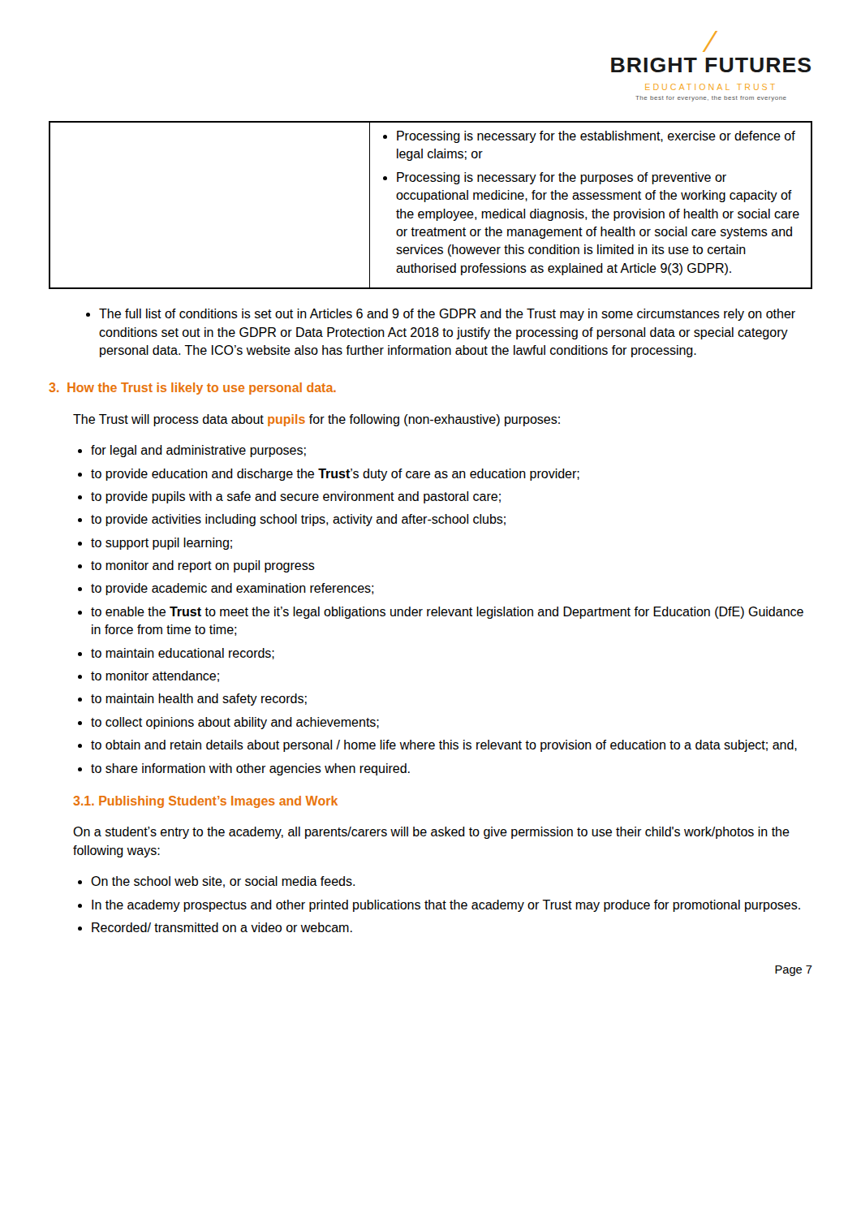⁄
BRIGHT FUTURES
EDUCATIONAL TRUST
The best for everyone, the best from everyone
| | Processing is necessary for the establishment, exercise or defence of legal claims; or Processing is necessary for the purposes of preventive or occupational medicine, for the assessment of the working capacity of the employee, medical diagnosis, the provision of health or social care or treatment or the management of health or social care systems and services (however this condition is limited in its use to certain authorised professions as explained at Article 9(3) GDPR). |
The full list of conditions is set out in Articles 6 and 9 of the GDPR and the Trust may in some circumstances rely on other conditions set out in the GDPR or Data Protection Act 2018 to justify the processing of personal data or special category personal data. The ICO’s website also has further information about the lawful conditions for processing.
3. How the Trust is likely to use personal data.
The Trust will process data about pupils for the following (non-exhaustive) purposes:
for legal and administrative purposes;
to provide education and discharge the Trust’s duty of care as an education provider;
to provide pupils with a safe and secure environment and pastoral care;
to provide activities including school trips, activity and after-school clubs;
to support pupil learning;
to monitor and report on pupil progress
to provide academic and examination references;
to enable the Trust to meet the it’s legal obligations under relevant legislation and Department for Education (DfE) Guidance in force from time to time;
to maintain educational records;
to monitor attendance;
to maintain health and safety records;
to collect opinions about ability and achievements;
to obtain and retain details about personal / home life where this is relevant to provision of education to a data subject; and,
to share information with other agencies when required.
3.1. Publishing Student’s Images and Work
On a student’s entry to the academy, all parents/carers will be asked to give permission to use their child's work/photos in the following ways:
On the school web site, or social media feeds.
In the academy prospectus and other printed publications that the academy or Trust may produce for promotional purposes.
Recorded/ transmitted on a video or webcam.
Page 7